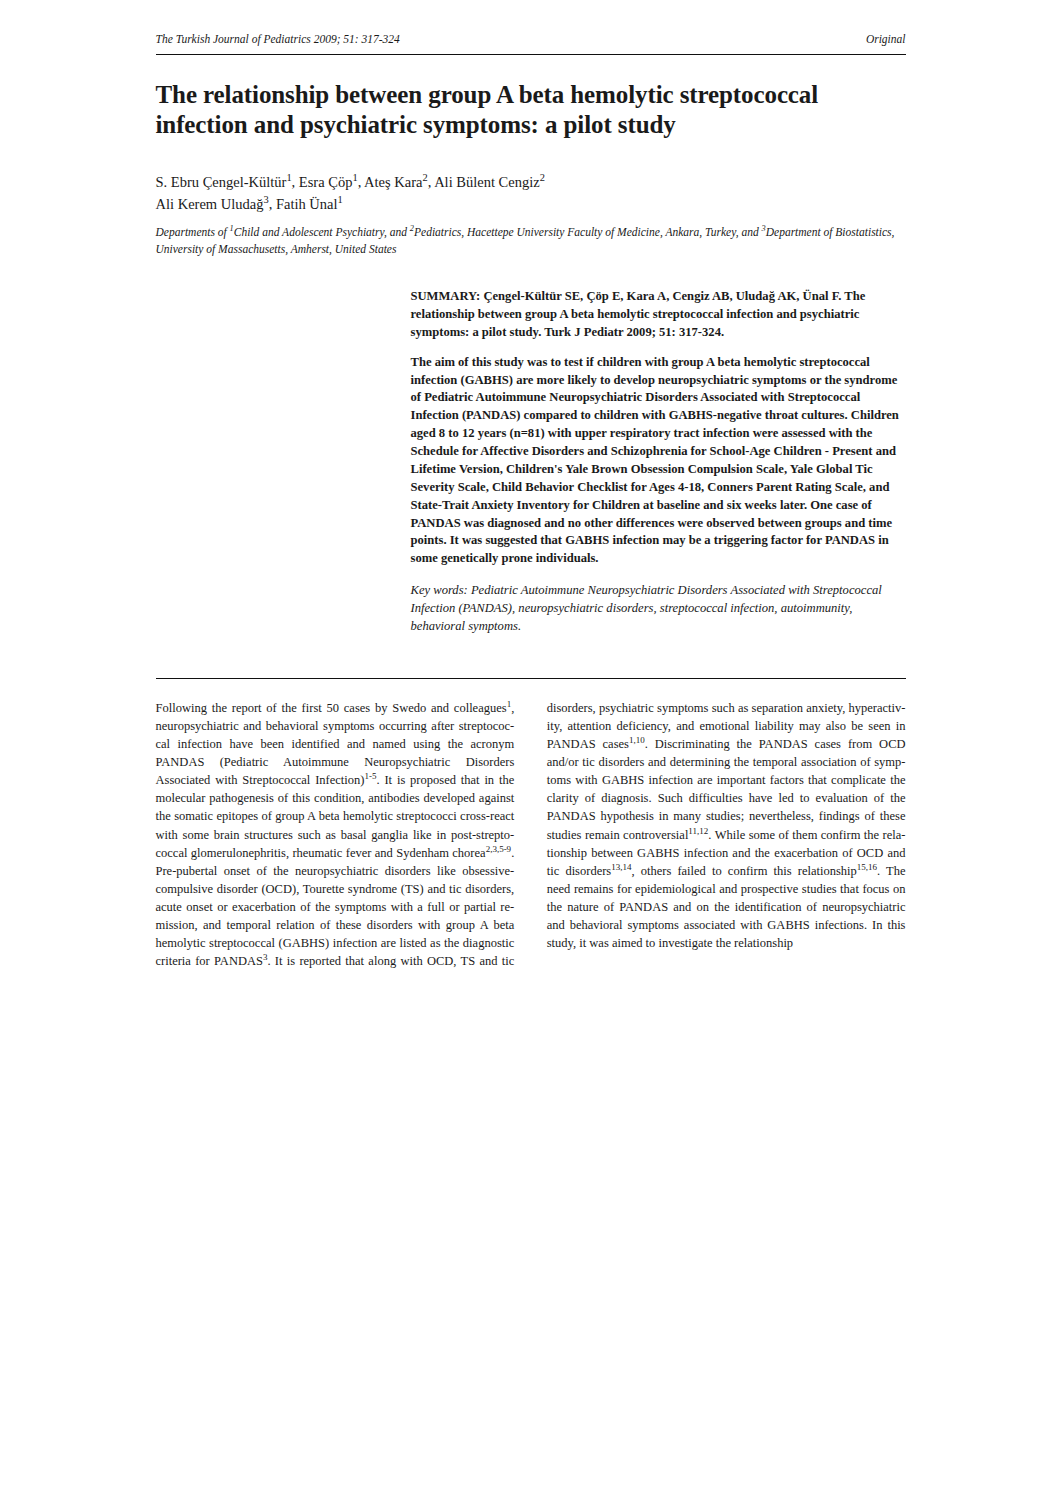The Turkish Journal of Pediatrics 2009; 51: 317-324 Original
The relationship between group A beta hemolytic streptococcal infection and psychiatric symptoms: a pilot study
S. Ebru Çengel-Kültür1, Esra Çöp1, Ateş Kara2, Ali Bülent Cengiz2
Ali Kerem Uludağ3, Fatih Ünal1
Departments of 1Child and Adolescent Psychiatry, and 2Pediatrics, Hacettepe University Faculty of Medicine, Ankara, Turkey, and 3Department of Biostatistics, University of Massachusetts, Amherst, United States
SUMMARY: Çengel-Kültür SE, Çöp E, Kara A, Cengiz AB, Uludağ AK, Ünal F. The relationship between group A beta hemolytic streptococcal infection and psychiatric symptoms: a pilot study. Turk J Pediatr 2009; 51: 317-324.
The aim of this study was to test if children with group A beta hemolytic streptococcal infection (GABHS) are more likely to develop neuropsychiatric symptoms or the syndrome of Pediatric Autoimmune Neuropsychiatric Disorders Associated with Streptococcal Infection (PANDAS) compared to children with GABHS-negative throat cultures. Children aged 8 to 12 years (n=81) with upper respiratory tract infection were assessed with the Schedule for Affective Disorders and Schizophrenia for School-Age Children - Present and Lifetime Version, Children's Yale Brown Obsession Compulsion Scale, Yale Global Tic Severity Scale, Child Behavior Checklist for Ages 4-18, Conners Parent Rating Scale, and State-Trait Anxiety Inventory for Children at baseline and six weeks later. One case of PANDAS was diagnosed and no other differences were observed between groups and time points. It was suggested that GABHS infection may be a triggering factor for PANDAS in some genetically prone individuals.
Key words: Pediatric Autoimmune Neuropsychiatric Disorders Associated with Streptococcal Infection (PANDAS), neuropsychiatric disorders, streptococcal infection, autoimmunity, behavioral symptoms.
Following the report of the first 50 cases by Swedo and colleagues1, neuropsychiatric and behavioral symptoms occurring after streptococcal infection have been identified and named using the acronym PANDAS (Pediatric Autoimmune Neuropsychiatric Disorders Associated with Streptococcal Infection)1-5. It is proposed that in the molecular pathogenesis of this condition, antibodies developed against the somatic epitopes of group A beta hemolytic streptococci cross-react with some brain structures such as basal ganglia like in post-streptococcal glomerulonephritis, rheumatic fever and Sydenham chorea2,3,5-9. Pre-pubertal onset of the neuropsychiatric disorders like obsessive-compulsive disorder (OCD), Tourette syndrome (TS) and tic disorders, acute onset or exacerbation of the symptoms with a full or partial remission, and temporal relation of these disorders with group A beta hemolytic streptococcal (GABHS) infection are listed as the diagnostic criteria for PANDAS3. It is reported that along with OCD, TS and tic disorders, psychiatric symptoms such as separation anxiety, hyperactivity, attention deficiency, and emotional liability may also be seen in PANDAS cases1,10. Discriminating the PANDAS cases from OCD and/or tic disorders and determining the temporal association of symptoms with GABHS infection are important factors that complicate the clarity of diagnosis. Such difficulties have led to evaluation of the PANDAS hypothesis in many studies; nevertheless, findings of these studies remain controversial11,12. While some of them confirm the relationship between GABHS infection and the exacerbation of OCD and tic disorders13,14, others failed to confirm this relationship15,16. The need remains for epidemiological and prospective studies that focus on the nature of PANDAS and on the identification of neuropsychiatric and behavioral symptoms associated with GABHS infections. In this study, it was aimed to investigate the relationship